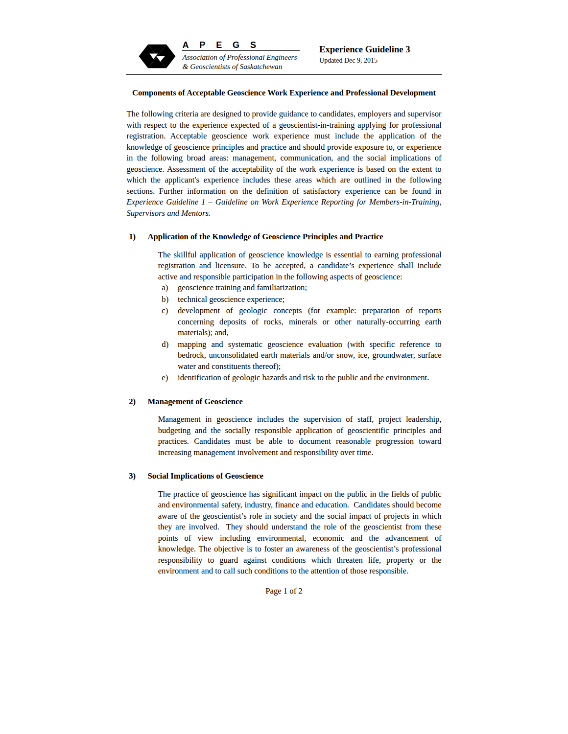A P E G S
Association of Professional Engineers
& Geoscientists of Saskatchewan
Experience Guideline 3
Updated Dec 9, 2015
Components of Acceptable Geoscience Work Experience and Professional Development
The following criteria are designed to provide guidance to candidates, employers and supervisor with respect to the experience expected of a geoscientist-in-training applying for professional registration. Acceptable geoscience work experience must include the application of the knowledge of geoscience principles and practice and should provide exposure to, or experience in the following broad areas: management, communication, and the social implications of geoscience. Assessment of the acceptability of the work experience is based on the extent to which the applicant's experience includes these areas which are outlined in the following sections. Further information on the definition of satisfactory experience can be found in Experience Guideline 1 – Guideline on Work Experience Reporting for Members-in-Training, Supervisors and Mentors.
Application of the Knowledge of Geoscience Principles and Practice
The skillful application of geoscience knowledge is essential to earning professional registration and licensure. To be accepted, a candidate’s experience shall include active and responsible participation in the following aspects of geoscience:
geoscience training and familiarization;
technical geoscience experience;
development of geologic concepts (for example: preparation of reports concerning deposits of rocks, minerals or other naturally-occurring earth materials); and,
mapping and systematic geoscience evaluation (with specific reference to bedrock, unconsolidated earth materials and/or snow, ice, groundwater, surface water and constituents thereof);
identification of geologic hazards and risk to the public and the environment.
Management of Geoscience
Management in geoscience includes the supervision of staff, project leadership, budgeting and the socially responsible application of geoscientific principles and practices. Candidates must be able to document reasonable progression toward increasing management involvement and responsibility over time.
Social Implications of Geoscience
The practice of geoscience has significant impact on the public in the fields of public and environmental safety, industry, finance and education. Candidates should become aware of the geoscientist’s role in society and the social impact of projects in which they are involved. They should understand the role of the geoscientist from these points of view including environmental, economic and the advancement of knowledge. The objective is to foster an awareness of the geoscientist’s professional responsibility to guard against conditions which threaten life, property or the environment and to call such conditions to the attention of those responsible.
Page 1 of 2